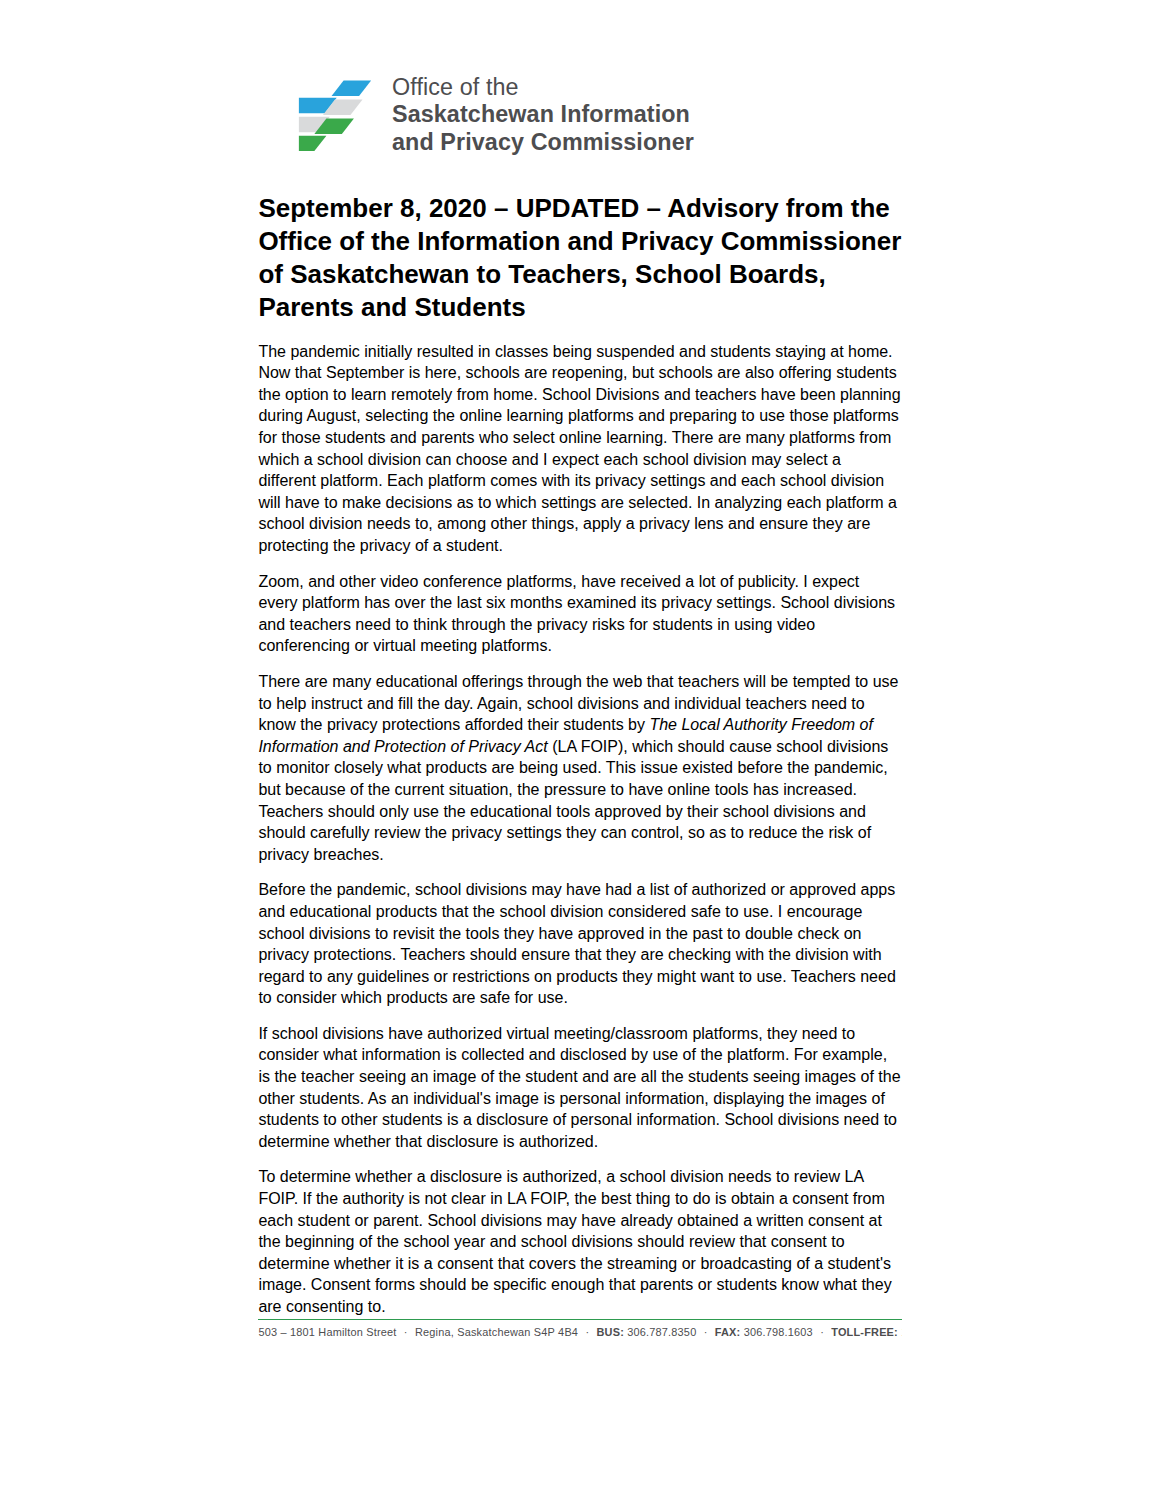Office of the Saskatchewan Information and Privacy Commissioner
September 8, 2020 – UPDATED – Advisory from the Office of the Information and Privacy Commissioner of Saskatchewan to Teachers, School Boards, Parents and Students
The pandemic initially resulted in classes being suspended and students staying at home. Now that September is here, schools are reopening, but schools are also offering students the option to learn remotely from home. School Divisions and teachers have been planning during August, selecting the online learning platforms and preparing to use those platforms for those students and parents who select online learning. There are many platforms from which a school division can choose and I expect each school division may select a different platform. Each platform comes with its privacy settings and each school division will have to make decisions as to which settings are selected. In analyzing each platform a school division needs to, among other things, apply a privacy lens and ensure they are protecting the privacy of a student.
Zoom, and other video conference platforms, have received a lot of publicity. I expect every platform has over the last six months examined its privacy settings. School divisions and teachers need to think through the privacy risks for students in using video conferencing or virtual meeting platforms.
There are many educational offerings through the web that teachers will be tempted to use to help instruct and fill the day. Again, school divisions and individual teachers need to know the privacy protections afforded their students by The Local Authority Freedom of Information and Protection of Privacy Act (LA FOIP), which should cause school divisions to monitor closely what products are being used. This issue existed before the pandemic, but because of the current situation, the pressure to have online tools has increased. Teachers should only use the educational tools approved by their school divisions and should carefully review the privacy settings they can control, so as to reduce the risk of privacy breaches.
Before the pandemic, school divisions may have had a list of authorized or approved apps and educational products that the school division considered safe to use. I encourage school divisions to revisit the tools they have approved in the past to double check on privacy protections. Teachers should ensure that they are checking with the division with regard to any guidelines or restrictions on products they might want to use. Teachers need to consider which products are safe for use.
If school divisions have authorized virtual meeting/classroom platforms, they need to consider what information is collected and disclosed by use of the platform. For example, is the teacher seeing an image of the student and are all the students seeing images of the other students. As an individual's image is personal information, displaying the images of students to other students is a disclosure of personal information. School divisions need to determine whether that disclosure is authorized.
To determine whether a disclosure is authorized, a school division needs to review LA FOIP. If the authority is not clear in LA FOIP, the best thing to do is obtain a consent from each student or parent. School divisions may have already obtained a written consent at the beginning of the school year and school divisions should review that consent to determine whether it is a consent that covers the streaming or broadcasting of a student's image. Consent forms should be specific enough that parents or students know what they are consenting to.
503 – 1801 Hamilton Street · Regina, Saskatchewan S4P 4B4 · BUS: 306.787.8350 · FAX: 306.798.1603 · TOLL-FREE: 1.877.748.2298 · WEBSITE: www.oipc.sk.ca